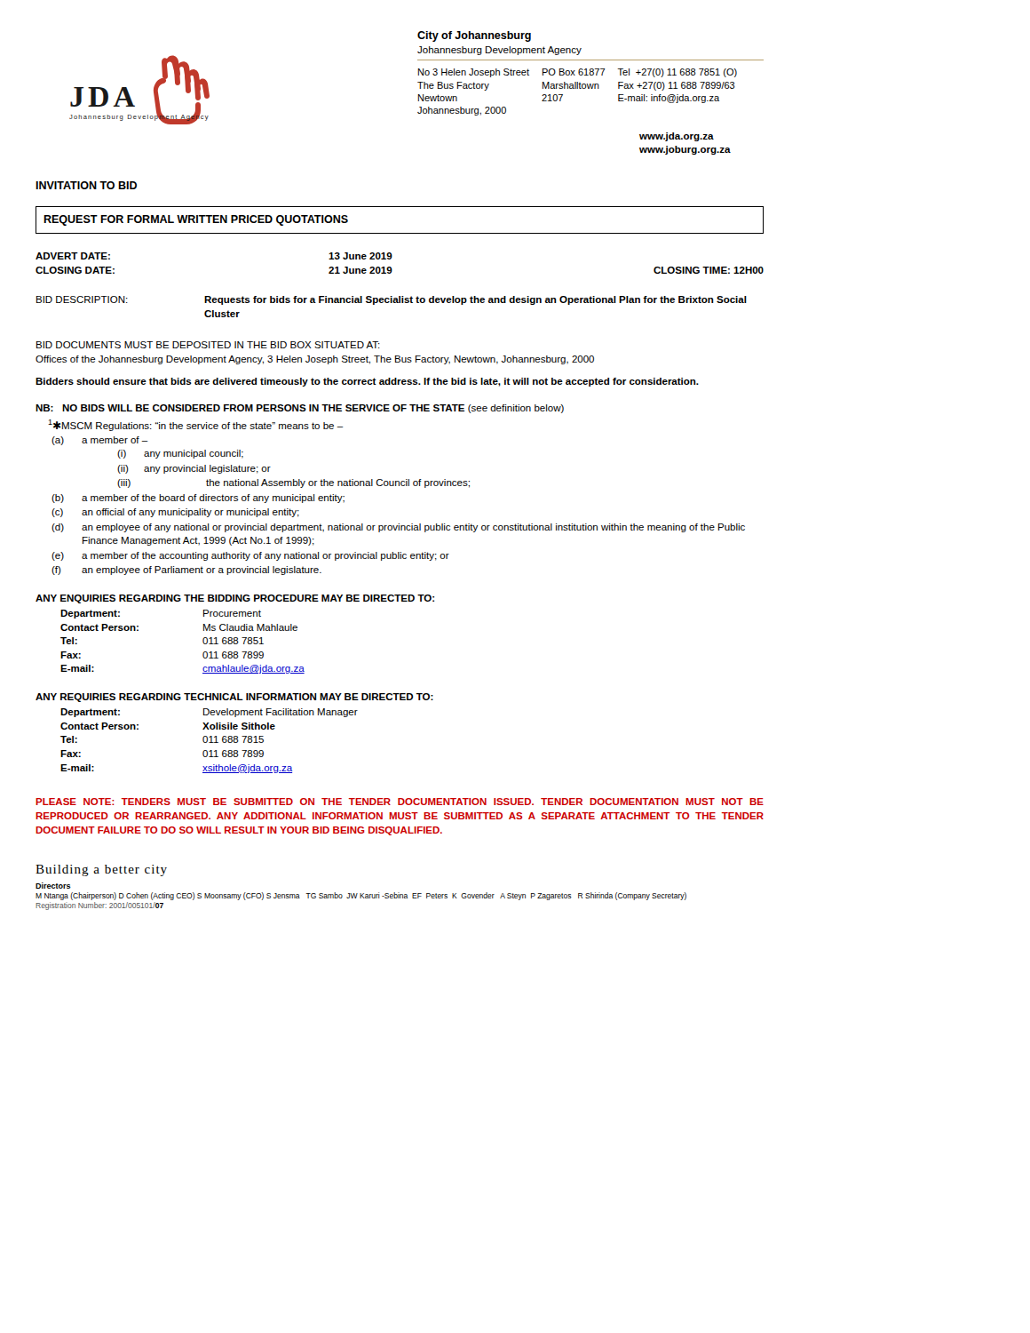JDA Johannesburg Development Agency
City of Johannesburg
Johannesburg Development Agency
| No 3 Helen Joseph Street The Bus Factory Newtown Johannesburg, 2000 | PO Box 61877 Marshalltown 2107 | Tel +27(0) 11 688 7851 (O) Fax +27(0) 11 688 7899/63 E-mail: info@jda.org.za |
www.jda.org.za
www.joburg.org.za
INVITATION TO BID
REQUEST FOR FORMAL WRITTEN PRICED QUOTATIONS
ADVERT DATE:
13 June 2019
CLOSING DATE:
21 June 2019
CLOSING TIME: 12H00
BID DESCRIPTION:
Requests for bids for a Financial Specialist to develop the and design an Operational Plan for the Brixton Social Cluster
BID DOCUMENTS MUST BE DEPOSITED IN THE BID BOX SITUATED AT:
Offices of the Johannesburg Development Agency, 3 Helen Joseph Street, The Bus Factory, Newtown, Johannesburg, 2000
Bidders should ensure that bids are delivered timeously to the correct address. If the bid is late, it will not be accepted for consideration.
NB: NO BIDS WILL BE CONSIDERED FROM PERSONS IN THE SERVICE OF THE STATE (see definition below)
1✱MSCM Regulations: “in the service of the state” means to be –
(a) a member of –
(i) any municipal council;
(ii) any provincial legislature; or
(iii) the national Assembly or the national Council of provinces;
(b) a member of the board of directors of any municipal entity;
(c) an official of any municipality or municipal entity;
(d) an employee of any national or provincial department, national or provincial public entity or constitutional institution within the meaning of the Public Finance Management Act, 1999 (Act No.1 of 1999);
(e) a member of the accounting authority of any national or provincial public entity; or
(f) an employee of Parliament or a provincial legislature.
ANY ENQUIRIES REGARDING THE BIDDING PROCEDURE MAY BE DIRECTED TO:
| Department: | Procurement |
| Contact Person: | Ms Claudia Mahlaule |
| Tel: | 011 688 7851 |
| Fax: | 011 688 7899 |
| E-mail: | cmahlaule@jda.org.za |
ANY REQUIRIES REGARDING TECHNICAL INFORMATION MAY BE DIRECTED TO:
| Department: | Development Facilitation Manager |
| Contact Person: | Xolisile Sithole |
| Tel: | 011 688 7815 |
| Fax: | 011 688 7899 |
| E-mail: | xsithole@jda.org.za |
PLEASE NOTE: TENDERS MUST BE SUBMITTED ON THE TENDER DOCUMENTATION ISSUED. TENDER DOCUMENTATION MUST NOT BE REPRODUCED OR REARRANGED. ANY ADDITIONAL INFORMATION MUST BE SUBMITTED AS A SEPARATE ATTACHMENT TO THE TENDER DOCUMENT FAILURE TO DO SO WILL RESULT IN YOUR BID BEING DISQUALIFIED.
Building a better city
Directors
M Ntanga (Chairperson) D Cohen (Acting CEO) S Moonsamy (CFO) S Jensma TG Sambo JW Karuri -Sebina EF Peters K Govender A Steyn P Zagaretos R Shirinda (Company Secretary)
Registration Number: 2001/005101/07